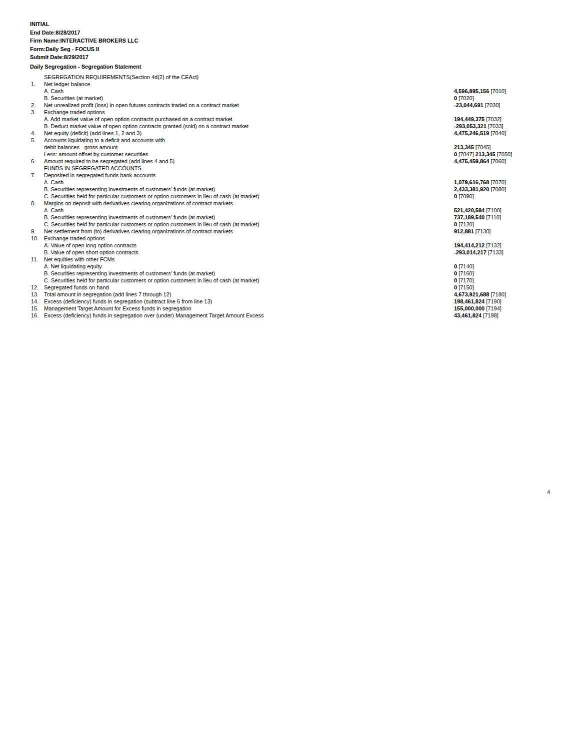INITIAL
End Date:8/28/2017
Firm Name:INTERACTIVE BROKERS LLC
Form:Daily Seg - FOCUS II
Submit Date:8/29/2017
Daily Segregation - Segregation Statement
| | SEGREGATION REQUIREMENTS(Section 4d(2) of the CEAct) | |
| 1. | Net ledger balance | |
| | A. Cash | 4,596,895,156 [7010] |
| | B. Securities (at market) | 0 [7020] |
| 2. | Net unrealized profit (loss) in open futures contracts traded on a contract market | -23,044,691 [7030] |
| 3. | Exchange traded options | |
| | A. Add market value of open option contracts purchased on a contract market | 194,449,375 [7032] |
| | B. Deduct market value of open option contracts granted (sold) on a contract market | -293,053,321 [7033] |
| 4. | Net equity (deficit) (add lines 1, 2 and 3) | 4,475,246,519 [7040] |
| 5. | Accounts liquidating to a deficit and accounts with | |
| | debit balances - gross amount | 213,345 [7045] |
| | Less: amount offset by customer securities | 0 [7047] 213,345 [7050] |
| 6. | Amount required to be segregated (add lines 4 and 5) | 4,475,459,864 [7060] |
| | FUNDS IN SEGREGATED ACCOUNTS | |
| 7. | Deposited in segregated funds bank accounts | |
| | A. Cash | 1,079,616,768 [7070] |
| | B. Securities representing investments of customers' funds (at market) | 2,433,381,920 [7080] |
| | C. Securities held for particular customers or option customers in lieu of cash (at market) | 0 [7090] |
| 8. | Margins on deposit with derivatives clearing organizations of contract markets | |
| | A. Cash | 521,420,584 [7100] |
| | B. Securities representing investments of customers' funds (at market) | 737,189,540 [7110] |
| | C. Securities held for particular customers or option customers in lieu of cash (at market) | 0 [7120] |
| 9. | Net settlement from (to) derivatives clearing organizations of contract markets | 912,881 [7130] |
| 10. | Exchange traded options | |
| | A. Value of open long option contracts | 194,414,212 [7132] |
| | B. Value of open short option contracts | -293,014,217 [7133] |
| 11. | Net equities with other FCMs | |
| | A. Net liquidating equity | 0 [7140] |
| | B. Securities representing investments of customers' funds (at market) | 0 [7160] |
| | C. Securities held for particular customers or option customers in lieu of cash (at market) | 0 [7170] |
| 12. | Segregated funds on hand | 0 [7150] |
| 13. | Total amount in segregation (add lines 7 through 12) | 4,673,921,688 [7180] |
| 14. | Excess (deficiency) funds in segregation (subtract line 6 from line 13) | 198,461,824 [7190] |
| 15. | Management Target Amount for Excess funds in segregation | 155,000,000 [7194] |
| 16. | Excess (deficiency) funds in segregation over (under) Management Target Amount Excess | 43,461,824 [7198] |
4